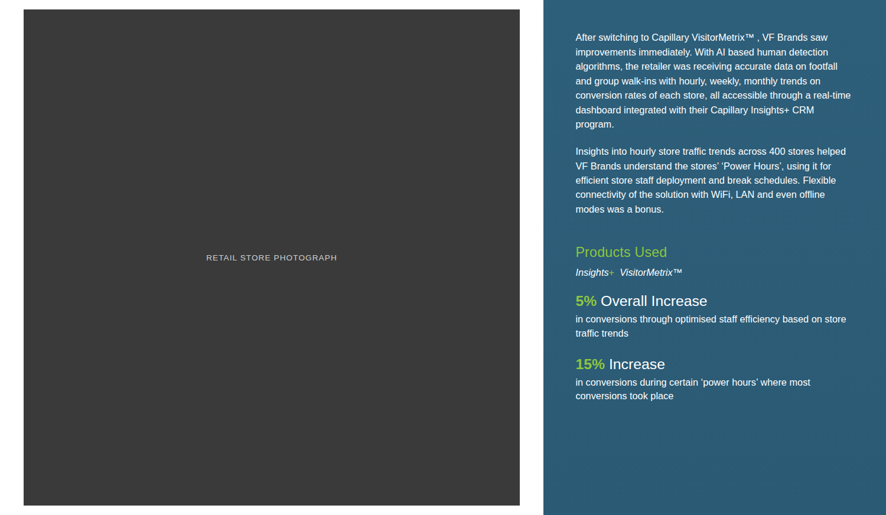Retail store photograph
After switching to Capillary VisitorMetrix™ , VF Brands saw improvements immediately. With AI based human detection algorithms, the retailer was receiving accurate data on footfall and group walk-ins with hourly, weekly, monthly trends on conversion rates of each store, all accessible through a real-time dashboard integrated with their Capillary Insights+ CRM program.
Insights into hourly store traffic trends across 400 stores helped VF Brands understand the stores’ ‘Power Hours’, using it for efficient store staff deployment and break schedules. Flexible connectivity of the solution with WiFi, LAN and even offline modes was a bonus.
Products Used
Insights+ VisitorMetrix™
5% Overall Increase
in conversions through optimised staff efficiency based on store traffic trends
15% Increase
in conversions during certain ‘power hours’ where most conversions took place